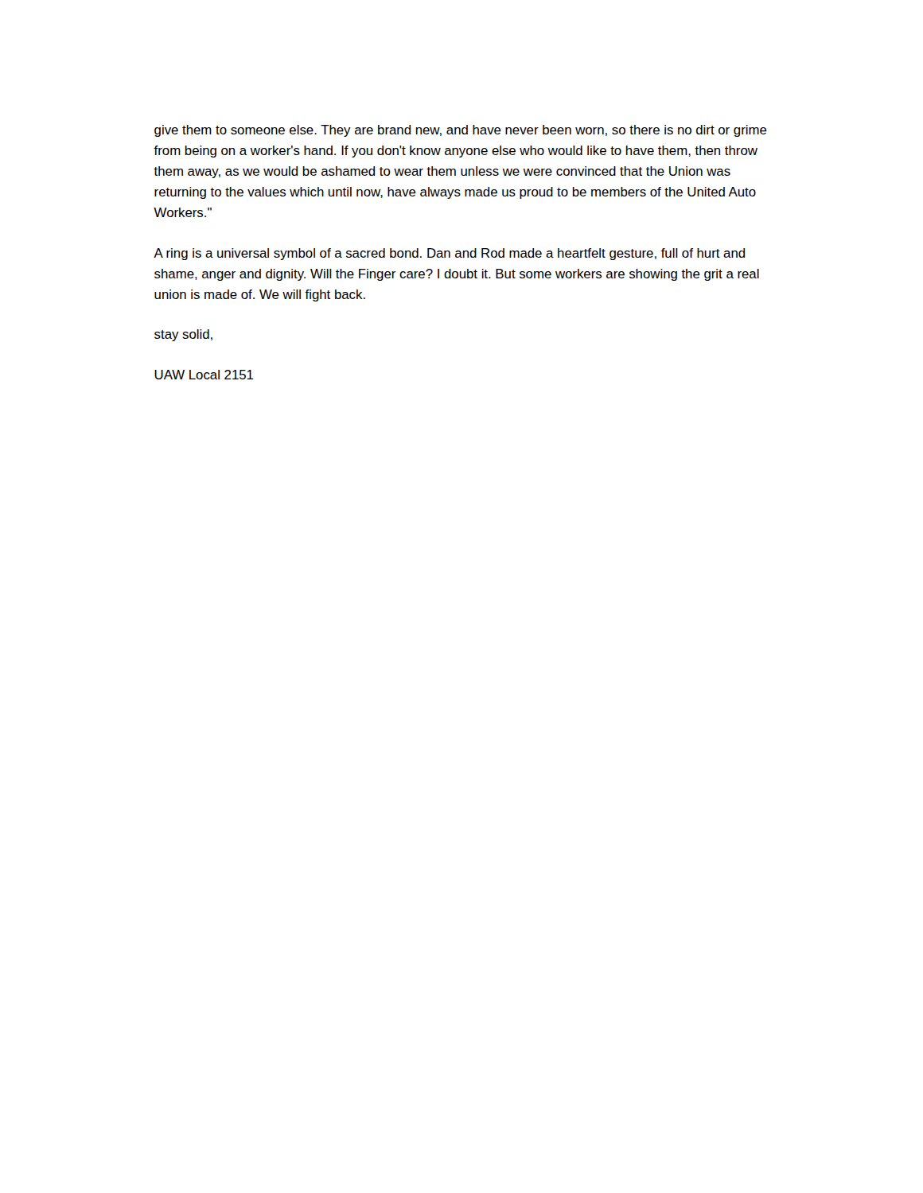give them to someone else. They are brand new, and have never been worn, so there is no dirt or grime from being on a worker's hand. If you don't know anyone else who would like to have them, then throw them away, as we would be ashamed to wear them unless we were convinced that the Union was returning to the values which until now, have always made us proud to be members of the United Auto Workers."
A ring is a universal symbol of a sacred bond. Dan and Rod made a heartfelt gesture, full of hurt and shame, anger and dignity. Will the Finger care? I doubt it. But some workers are showing the grit a real union is made of. We will fight back.
stay solid,
UAW Local 2151